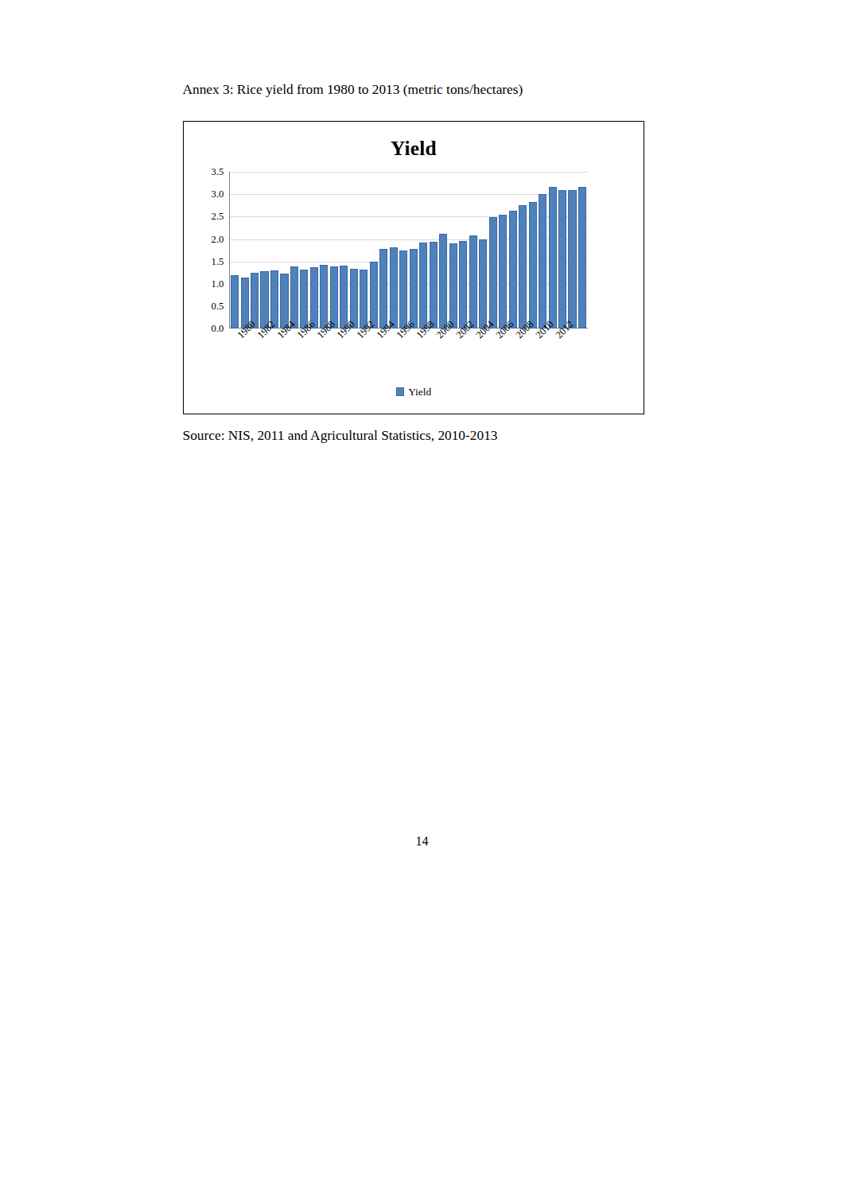Annex 3: Rice yield from 1980 to 2013 (metric tons/hectares)
Yield
3.5
3.0
2.5
2.0
1.5
1.0
0.5
0.0
1980
1982
1984
1986
1988
1990
1992
1994
1996
1998
2000
2002
2004
2006
2008
2010
2012
Yield
Source: NIS, 2011 and Agricultural Statistics, 2010-2013
14